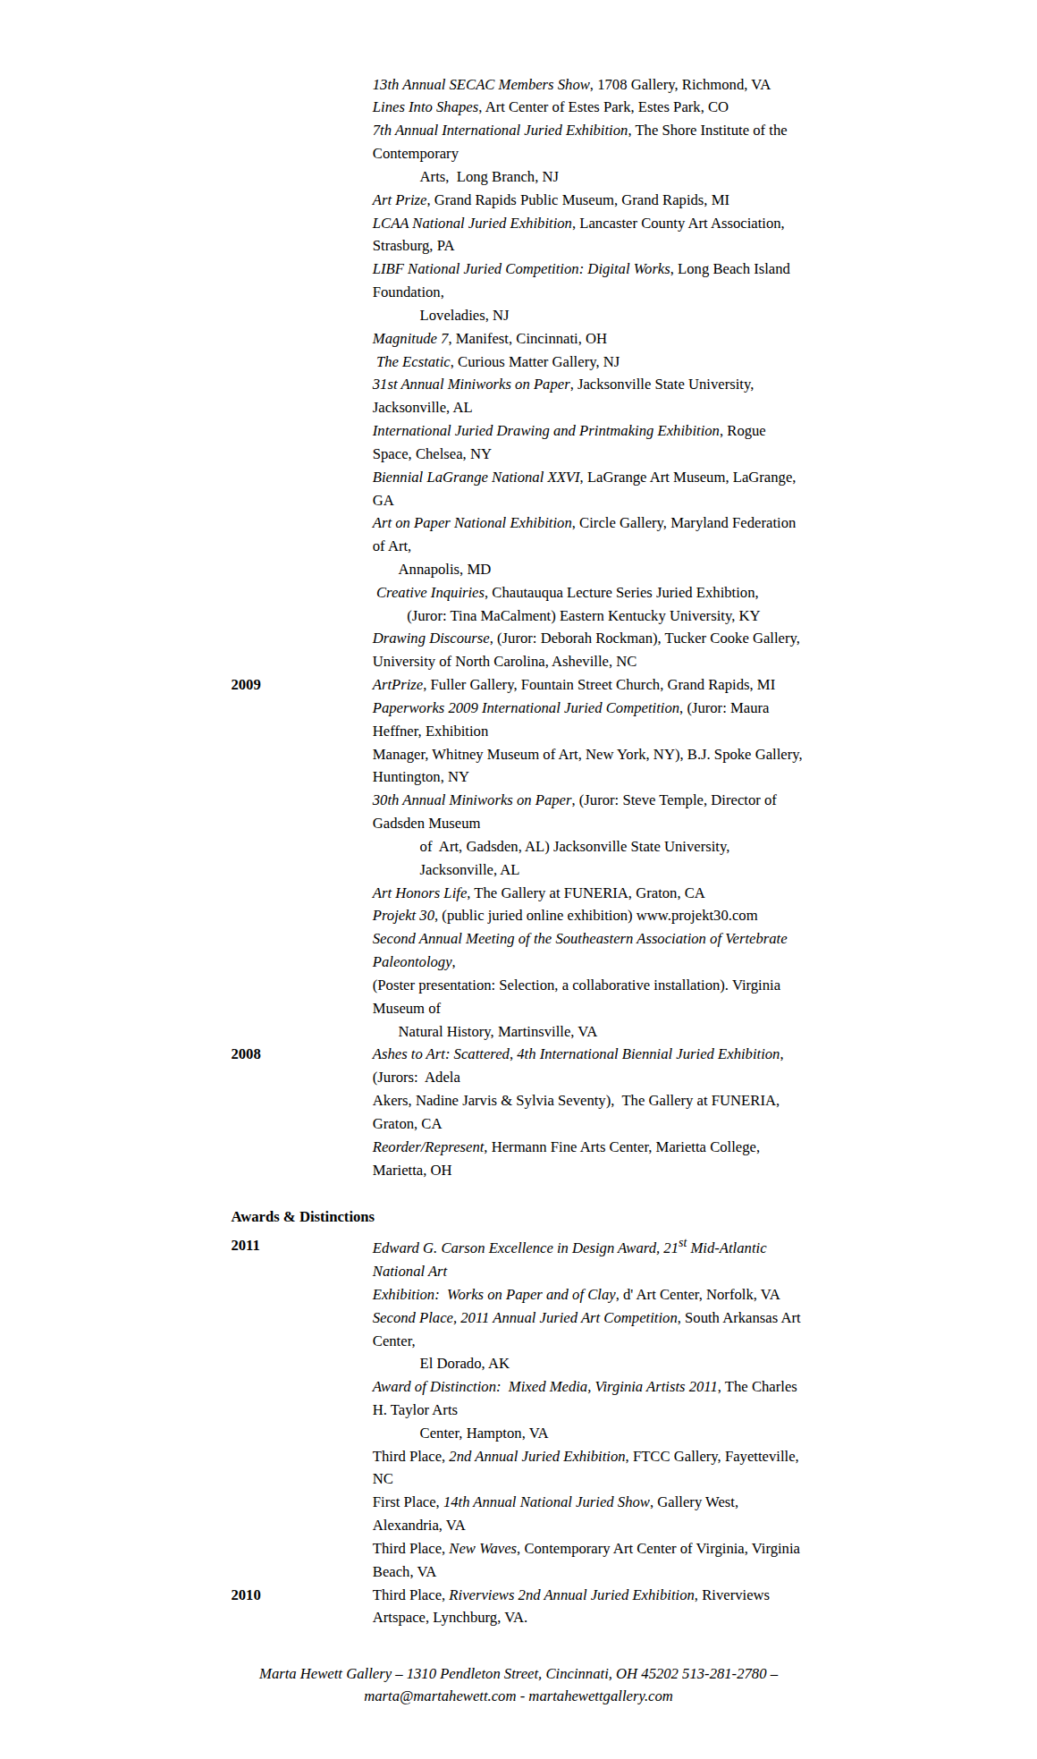13th Annual SECAC Members Show, 1708 Gallery, Richmond, VA
Lines Into Shapes, Art Center of Estes Park, Estes Park, CO
7th Annual International Juried Exhibition, The Shore Institute of the Contemporary
Arts, Long Branch, NJ
Art Prize, Grand Rapids Public Museum, Grand Rapids, MI
LCAA National Juried Exhibition, Lancaster County Art Association, Strasburg, PA
LIBF National Juried Competition: Digital Works, Long Beach Island Foundation,
Loveladies, NJ
Magnitude 7, Manifest, Cincinnati, OH
The Ecstatic, Curious Matter Gallery, NJ
31st Annual Miniworks on Paper, Jacksonville State University, Jacksonville, AL
International Juried Drawing and Printmaking Exhibition, Rogue Space, Chelsea, NY
Biennial LaGrange National XXVI, LaGrange Art Museum, LaGrange, GA
Art on Paper National Exhibition, Circle Gallery, Maryland Federation of Art,
Annapolis, MD
Creative Inquiries, Chautauqua Lecture Series Juried Exhibtion,
(Juror: Tina MaCalment) Eastern Kentucky University, KY
Drawing Discourse, (Juror: Deborah Rockman), Tucker Cooke Gallery,
University of North Carolina, Asheville, NC
2009
ArtPrize, Fuller Gallery, Fountain Street Church, Grand Rapids, MI
Paperworks 2009 International Juried Competition, (Juror: Maura Heffner, Exhibition
Manager, Whitney Museum of Art, New York, NY), B.J. Spoke Gallery, Huntington, NY
30th Annual Miniworks on Paper, (Juror: Steve Temple, Director of Gadsden Museum
of Art, Gadsden, AL) Jacksonville State University, Jacksonville, AL
Art Honors Life, The Gallery at FUNERIA, Graton, CA
Projekt 30, (public juried online exhibition) www.projekt30.com
Second Annual Meeting of the Southeastern Association of Vertebrate Paleontology,
(Poster presentation: Selection, a collaborative installation). Virginia Museum of
Natural History, Martinsville, VA
2008
Ashes to Art: Scattered, 4th International Biennial Juried Exhibition, (Jurors: Adela
Akers, Nadine Jarvis & Sylvia Seventy), The Gallery at FUNERIA, Graton, CA
Reorder/Represent, Hermann Fine Arts Center, Marietta College, Marietta, OH
Awards & Distinctions
2011
Edward G. Carson Excellence in Design Award, 21st Mid-Atlantic National Art
Exhibition: Works on Paper and of Clay, d' Art Center, Norfolk, VA
Second Place, 2011 Annual Juried Art Competition, South Arkansas Art Center,
El Dorado, AK
Award of Distinction: Mixed Media, Virginia Artists 2011, The Charles H. Taylor Arts
Center, Hampton, VA
Third Place, 2nd Annual Juried Exhibition, FTCC Gallery, Fayetteville, NC
First Place, 14th Annual National Juried Show, Gallery West, Alexandria, VA
Third Place, New Waves, Contemporary Art Center of Virginia, Virginia Beach, VA
2010
Third Place, Riverviews 2nd Annual Juried Exhibition, Riverviews Artspace, Lynchburg, VA.
Marta Hewett Gallery – 1310 Pendleton Street, Cincinnati, OH 45202 513-281-2780 –
marta@martahewett.com - martahewettgallery.com